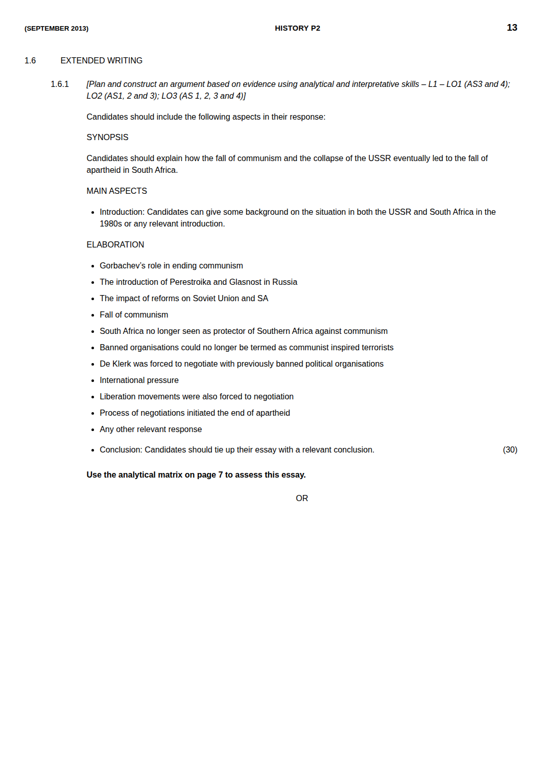(SEPTEMBER 2013) HISTORY P2 13
1.6
EXTENDED WRITING
1.6.1
[Plan and construct an argument based on evidence using analytical and interpretative skills – L1 – LO1 (AS3 and 4); LO2 (AS1, 2 and 3); LO3 (AS 1, 2, 3 and 4)]
Candidates should include the following aspects in their response:
SYNOPSIS
Candidates should explain how the fall of communism and the collapse of the USSR eventually led to the fall of apartheid in South Africa.
MAIN ASPECTS
Introduction: Candidates can give some background on the situation in both the USSR and South Africa in the 1980s or any relevant introduction.
ELABORATION
Gorbachev’s role in ending communism
The introduction of Perestroika and Glasnost in Russia
The impact of reforms on Soviet Union and SA
Fall of communism
South Africa no longer seen as protector of Southern Africa against communism
Banned organisations could no longer be termed as communist inspired terrorists
De Klerk was forced to negotiate with previously banned political organisations
International pressure
Liberation movements were also forced to negotiation
Process of negotiations initiated the end of apartheid
Any other relevant response
Conclusion: Candidates should tie up their essay with a relevant conclusion. (30)
Use the analytical matrix on page 7 to assess this essay.
OR